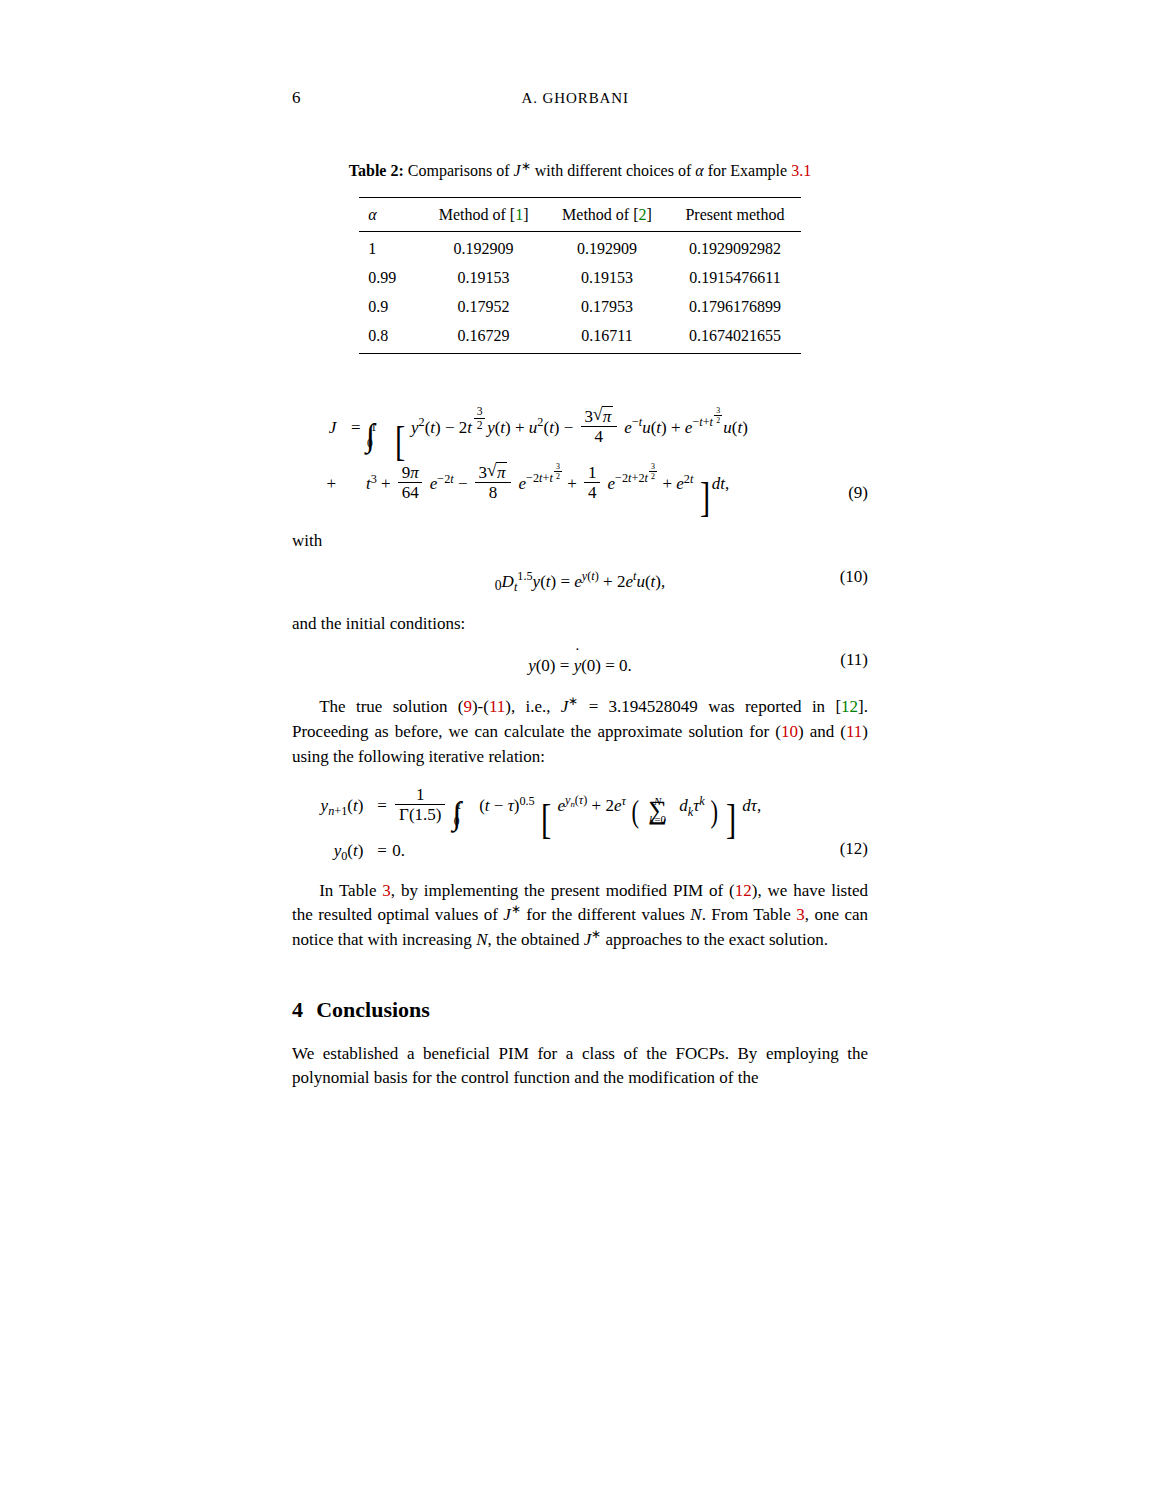6 A. Ghorbani
Table 2: Comparisons of J∗ with different choices of α for Example 3.1
| α | Method of [ 1 ] | Method of [ 2 ] | Present method |
| --- | --- | --- | --- |
| 1 | 0.192909 | 0.192909 | 0.1929092982 |
| 0.99 | 0.19153 | 0.19153 | 0.1915476611 |
| 0.9 | 0.17952 | 0.17953 | 0.1796176899 |
| 0.8 | 0.16729 | 0.16711 | 0.1674021655 |
J
=
∫10 [ y2(t) − 2t32y(t) + u2(t) − 3π 4 e−tu(t) + e−t+t32u(t)
+
t3 + 9π 64 e−2t − 3π 8 e−2t+t32 + 14 e−2t+2t32 + e2t ] dt,
(9)
with
0Dt1.5y(t) = ey(t) + 2etu(t), (10)
and the initial conditions:
y(0) = y(0) = 0. (11)
The true solution (9)-(11), i.e., J∗ = 3.194528049 was reported in [12]. Proceeding as before, we can calculate the approximate solution for (10) and (11) using the following iterative relation:
yn+1(t)
=
1 Γ(1.5) ∫t 0 (t − τ)0.5 [ eyn(τ) + 2eτ ( ∑Nk=0 dkτk ) ] dτ,
y0(t)
=
0.
(12)
In Table 3, by implementing the present modified PIM of (12), we have listed the resulted optimal values of J∗ for the different values N. From Table 3, one can notice that with increasing N, the obtained J∗ approaches to the exact solution.
4 Conclusions
We established a beneficial PIM for a class of the FOCPs. By employing the polynomial basis for the control function and the modification of the